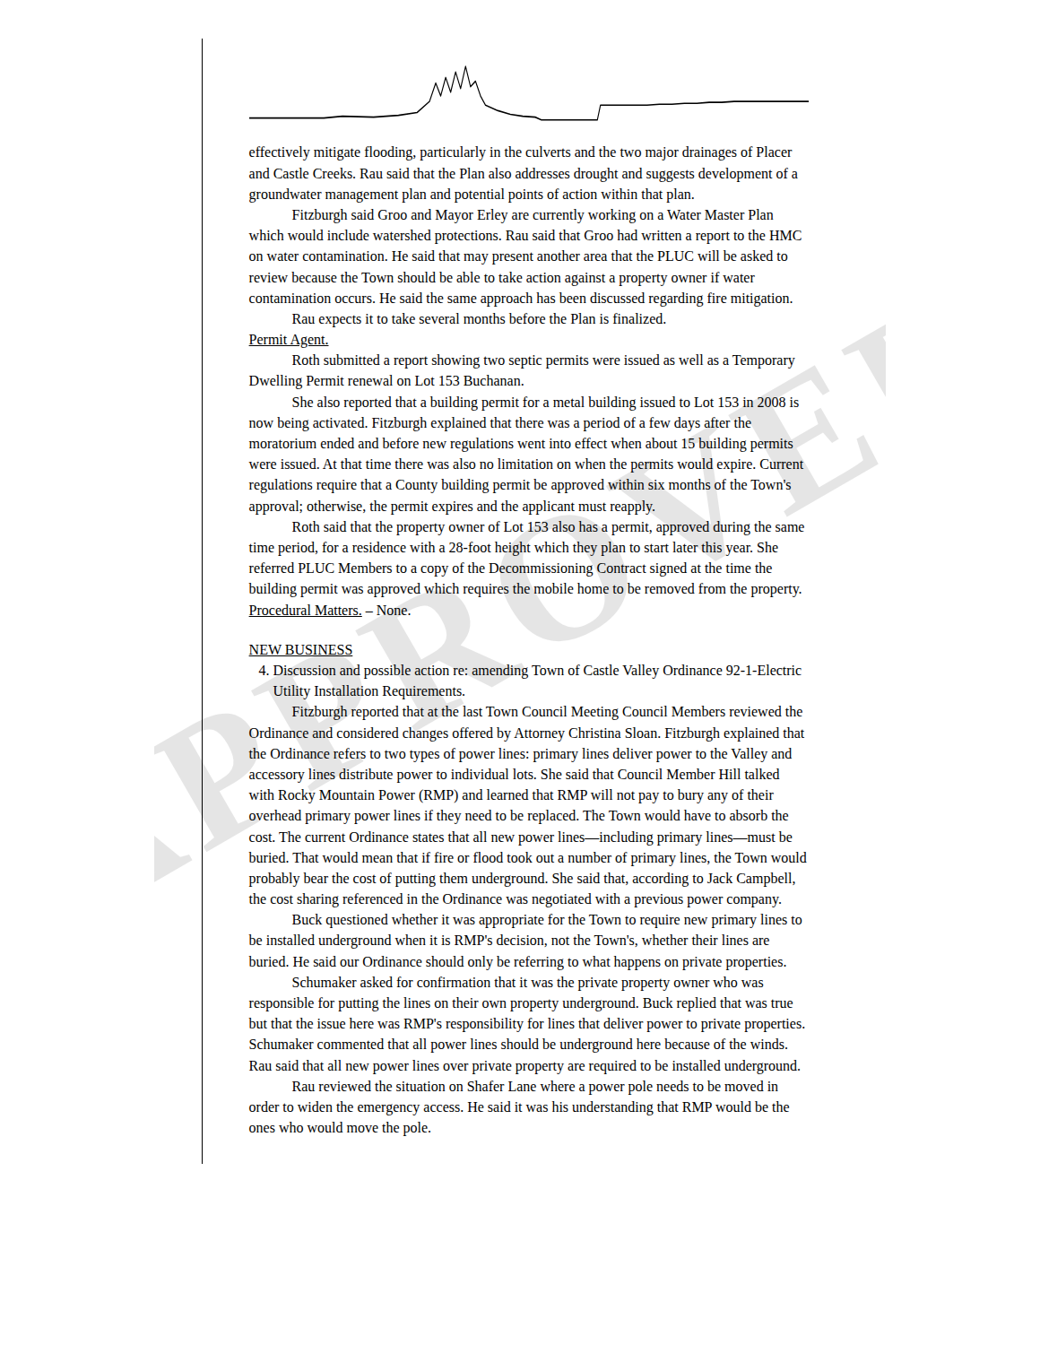APPROVED
effectively mitigate flooding, particularly in the culverts and the two major drainages of Placer and Castle Creeks. Rau said that the Plan also addresses drought and suggests development of a groundwater management plan and potential points of action within that plan.
Fitzburgh said Groo and Mayor Erley are currently working on a Water Master Plan which would include watershed protections. Rau said that Groo had written a report to the HMC on water contamination. He said that may present another area that the PLUC will be asked to review because the Town should be able to take action against a property owner if water contamination occurs. He said the same approach has been discussed regarding fire mitigation.
Rau expects it to take several months before the Plan is finalized.
Permit Agent.
Roth submitted a report showing two septic permits were issued as well as a Temporary Dwelling Permit renewal on Lot 153 Buchanan.
She also reported that a building permit for a metal building issued to Lot 153 in 2008 is now being activated. Fitzburgh explained that there was a period of a few days after the moratorium ended and before new regulations went into effect when about 15 building permits were issued. At that time there was also no limitation on when the permits would expire. Current regulations require that a County building permit be approved within six months of the Town's approval; otherwise, the permit expires and the applicant must reapply.
Roth said that the property owner of Lot 153 also has a permit, approved during the same time period, for a residence with a 28-foot height which they plan to start later this year. She referred PLUC Members to a copy of the Decommissioning Contract signed at the time the building permit was approved which requires the mobile home to be removed from the property.
Procedural Matters. – None.
NEW BUSINESS
Discussion and possible action re: amending Town of Castle Valley Ordinance 92-1-Electric Utility Installation Requirements.
Fitzburgh reported that at the last Town Council Meeting Council Members reviewed the Ordinance and considered changes offered by Attorney Christina Sloan. Fitzburgh explained that the Ordinance refers to two types of power lines: primary lines deliver power to the Valley and accessory lines distribute power to individual lots. She said that Council Member Hill talked with Rocky Mountain Power (RMP) and learned that RMP will not pay to bury any of their overhead primary power lines if they need to be replaced. The Town would have to absorb the cost. The current Ordinance states that all new power lines—including primary lines—must be buried. That would mean that if fire or flood took out a number of primary lines, the Town would probably bear the cost of putting them underground. She said that, according to Jack Campbell, the cost sharing referenced in the Ordinance was negotiated with a previous power company.
Buck questioned whether it was appropriate for the Town to require new primary lines to be installed underground when it is RMP's decision, not the Town's, whether their lines are buried. He said our Ordinance should only be referring to what happens on private properties.
Schumaker asked for confirmation that it was the private property owner who was responsible for putting the lines on their own property underground. Buck replied that was true but that the issue here was RMP's responsibility for lines that deliver power to private properties. Schumaker commented that all power lines should be underground here because of the winds. Rau said that all new power lines over private property are required to be installed underground.
Rau reviewed the situation on Shafer Lane where a power pole needs to be moved in order to widen the emergency access. He said it was his understanding that RMP would be the ones who would move the pole.